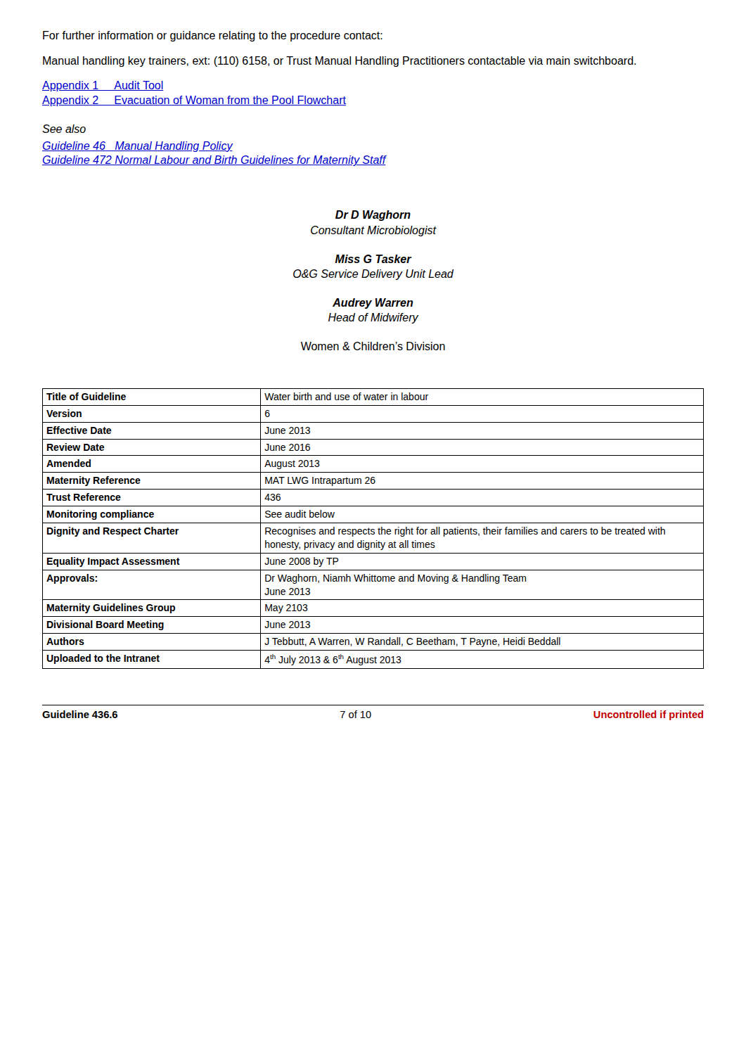For further information or guidance relating to the procedure contact:
Manual handling key trainers, ext: (110) 6158, or Trust Manual Handling Practitioners contactable via main switchboard.
Appendix 1 Audit Tool
Appendix 2 Evacuation of Woman from the Pool Flowchart
See also
Guideline 46 Manual Handling Policy
Guideline 472 Normal Labour and Birth Guidelines for Maternity Staff
Dr D Waghorn
Consultant Microbiologist
Miss G Tasker
O&G Service Delivery Unit Lead
Audrey Warren
Head of Midwifery
Women & Children’s Division
| Title of Guideline | Water birth and use of water in labour |
| Version | 6 |
| Effective Date | June 2013 |
| Review Date | June 2016 |
| Amended | August 2013 |
| Maternity Reference | MAT LWG Intrapartum 26 |
| Trust Reference | 436 |
| Monitoring compliance | See audit below |
| Dignity and Respect Charter | Recognises and respects the right for all patients, their families and carers to be treated with honesty, privacy and dignity at all times |
| Equality Impact Assessment | June 2008 by TP |
| Approvals: | Dr Waghorn, Niamh Whittome and Moving & Handling Team June 2013 |
| Maternity Guidelines Group | May 2103 |
| Divisional Board Meeting | June 2013 |
| Authors | J Tebbutt, A Warren, W Randall, C Beetham, T Payne, Heidi Beddall |
| Uploaded to the Intranet | 4 th July 2013 & 6 th August 2013 |
Guideline 436.6
7 of 10
Uncontrolled if printed